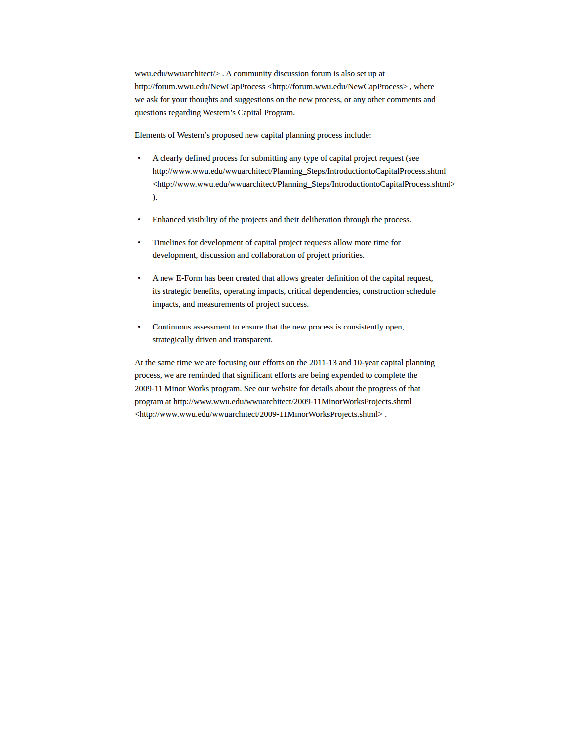wwu.edu/wwuarchitect/> . A community discussion forum is also set up at http://forum.wwu.edu/NewCapProcess <http://forum.wwu.edu/NewCapProcess> , where we ask for your thoughts and suggestions on the new process, or any other comments and questions regarding Western’s Capital Program.
Elements of Western’s proposed new capital planning process include:
A clearly defined process for submitting any type of capital project request (see http://www.wwu.edu/wwuarchitect/Planning_Steps/IntroductiontoCapitalProcess.shtml <http://www.wwu.edu/wwuarchitect/Planning_Steps/IntroductiontoCapitalProcess.shtml> ).
Enhanced visibility of the projects and their deliberation through the process.
Timelines for development of capital project requests allow more time for development, discussion and collaboration of project priorities.
A new E-Form has been created that allows greater definition of the capital request, its strategic benefits, operating impacts, critical dependencies, construction schedule impacts, and measurements of project success.
Continuous assessment to ensure that the new process is consistently open, strategically driven and transparent.
At the same time we are focusing our efforts on the 2011-13 and 10-year capital planning process, we are reminded that significant efforts are being expended to complete the 2009-11 Minor Works program. See our website for details about the progress of that program at http://www.wwu.edu/wwuarchitect/2009-11MinorWorksProjects.shtml <http://www.wwu.edu/wwuarchitect/2009-11MinorWorksProjects.shtml> .